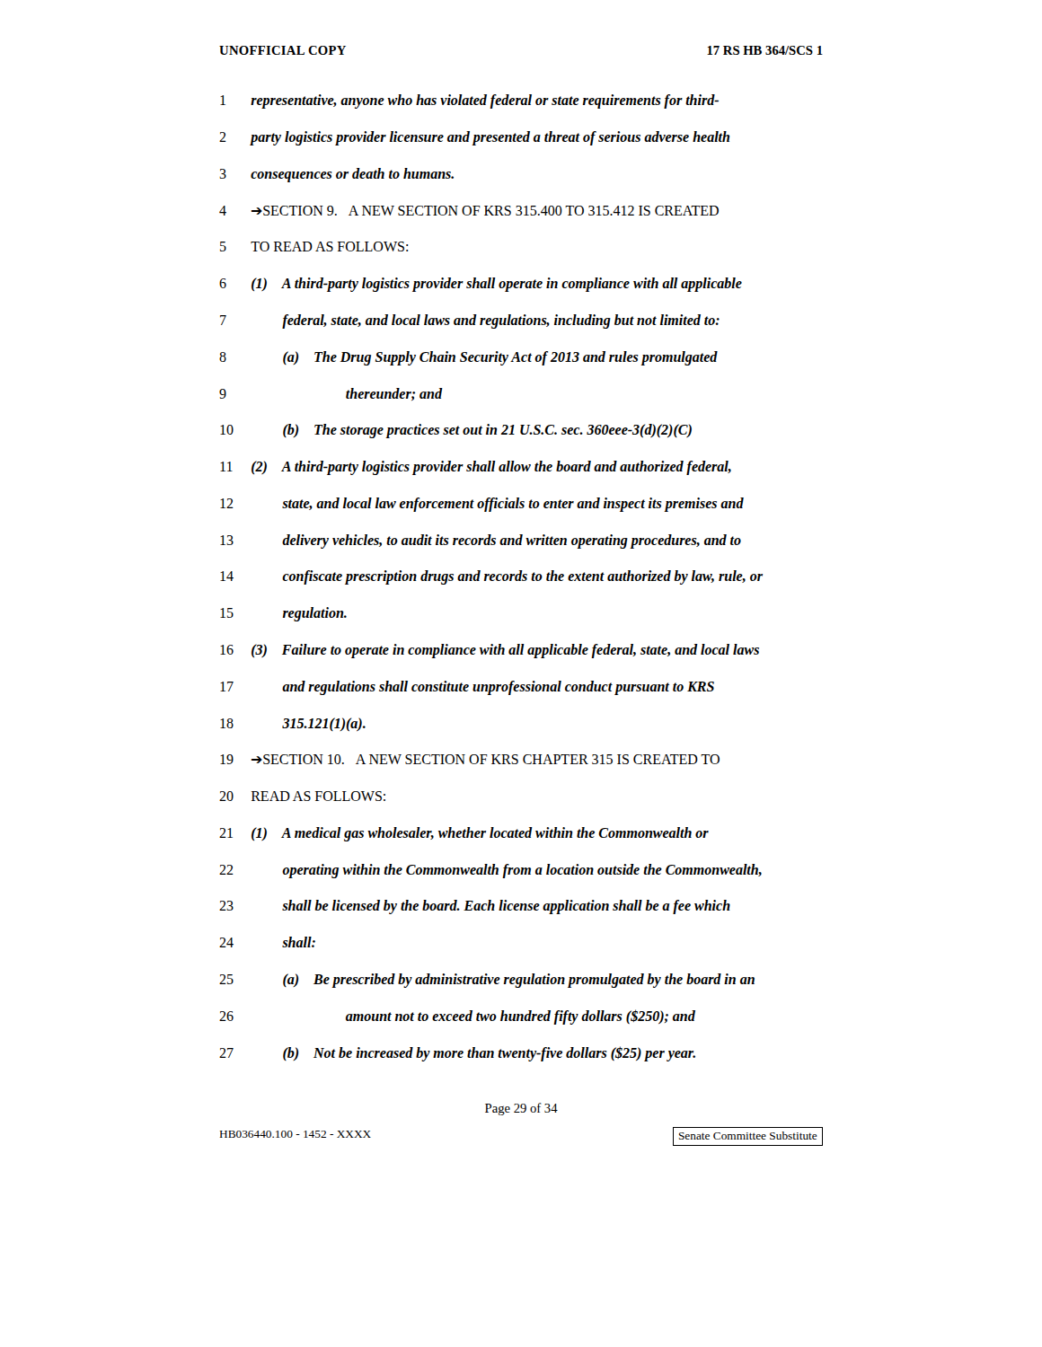UNOFFICIAL COPY
17 RS HB 364/SCS 1
1
representative, anyone who has violated federal or state requirements for third-
2
party logistics provider licensure and presented a threat of serious adverse health
3
consequences or death to humans.
4
➔SECTION 9. A NEW SECTION OF KRS 315.400 TO 315.412 IS CREATED
5
TO READ AS FOLLOWS:
6
(1) A third-party logistics provider shall operate in compliance with all applicable
7
federal, state, and local laws and regulations, including but not limited to:
8
(a) The Drug Supply Chain Security Act of 2013 and rules promulgated
9
thereunder; and
10
(b) The storage practices set out in 21 U.S.C. sec. 360eee-3(d)(2)(C)
11
(2) A third-party logistics provider shall allow the board and authorized federal,
12
state, and local law enforcement officials to enter and inspect its premises and
13
delivery vehicles, to audit its records and written operating procedures, and to
14
confiscate prescription drugs and records to the extent authorized by law, rule, or
15
regulation.
16
(3) Failure to operate in compliance with all applicable federal, state, and local laws
17
and regulations shall constitute unprofessional conduct pursuant to KRS
18
315.121(1)(a).
19
➔SECTION 10. A NEW SECTION OF KRS CHAPTER 315 IS CREATED TO
20
READ AS FOLLOWS:
21
(1) A medical gas wholesaler, whether located within the Commonwealth or
22
operating within the Commonwealth from a location outside the Commonwealth,
23
shall be licensed by the board. Each license application shall be a fee which
24
shall:
25
(a) Be prescribed by administrative regulation promulgated by the board in an
26
amount not to exceed two hundred fifty dollars ($250); and
27
(b) Not be increased by more than twenty-five dollars ($25) per year.
Page 29 of 34
HB036440.100 - 1452 - XXXX
Senate Committee Substitute